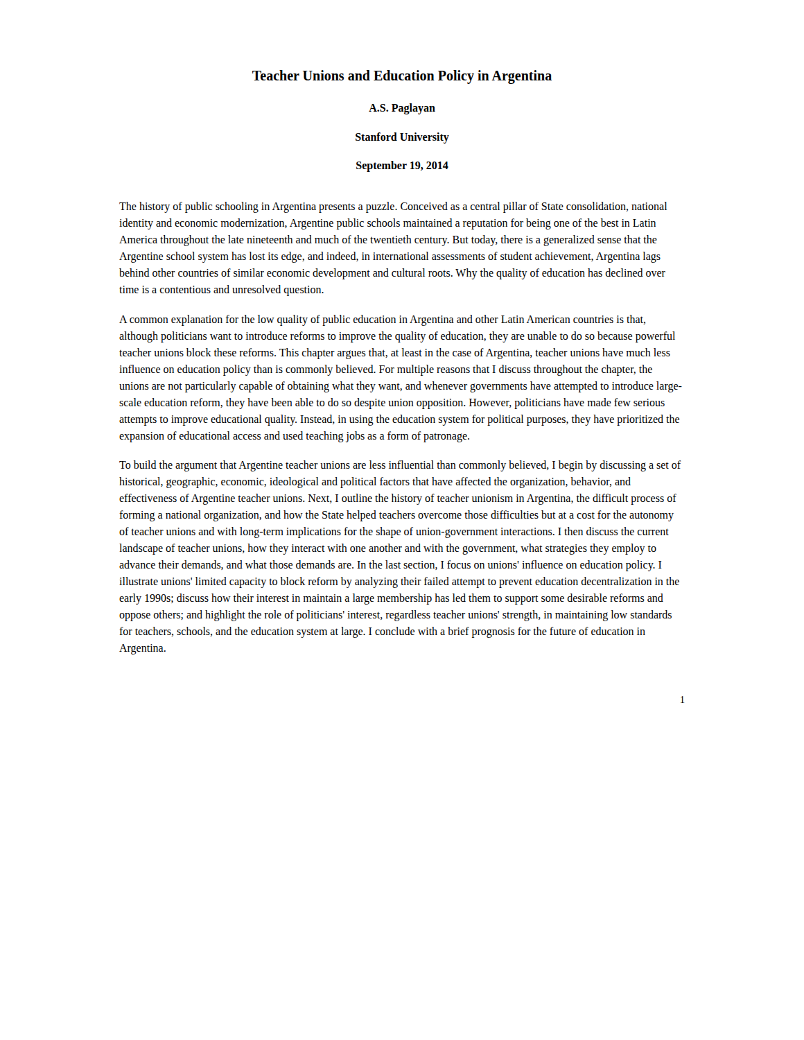Teacher Unions and Education Policy in Argentina
A.S. Paglayan
Stanford University
September 19, 2014
The history of public schooling in Argentina presents a puzzle. Conceived as a central pillar of State consolidation, national identity and economic modernization, Argentine public schools maintained a reputation for being one of the best in Latin America throughout the late nineteenth and much of the twentieth century. But today, there is a generalized sense that the Argentine school system has lost its edge, and indeed, in international assessments of student achievement, Argentina lags behind other countries of similar economic development and cultural roots. Why the quality of education has declined over time is a contentious and unresolved question.
A common explanation for the low quality of public education in Argentina and other Latin American countries is that, although politicians want to introduce reforms to improve the quality of education, they are unable to do so because powerful teacher unions block these reforms. This chapter argues that, at least in the case of Argentina, teacher unions have much less influence on education policy than is commonly believed. For multiple reasons that I discuss throughout the chapter, the unions are not particularly capable of obtaining what they want, and whenever governments have attempted to introduce large-scale education reform, they have been able to do so despite union opposition. However, politicians have made few serious attempts to improve educational quality. Instead, in using the education system for political purposes, they have prioritized the expansion of educational access and used teaching jobs as a form of patronage.
To build the argument that Argentine teacher unions are less influential than commonly believed, I begin by discussing a set of historical, geographic, economic, ideological and political factors that have affected the organization, behavior, and effectiveness of Argentine teacher unions. Next, I outline the history of teacher unionism in Argentina, the difficult process of forming a national organization, and how the State helped teachers overcome those difficulties but at a cost for the autonomy of teacher unions and with long-term implications for the shape of union-government interactions. I then discuss the current landscape of teacher unions, how they interact with one another and with the government, what strategies they employ to advance their demands, and what those demands are. In the last section, I focus on unions' influence on education policy. I illustrate unions' limited capacity to block reform by analyzing their failed attempt to prevent education decentralization in the early 1990s; discuss how their interest in maintain a large membership has led them to support some desirable reforms and oppose others; and highlight the role of politicians' interest, regardless teacher unions' strength, in maintaining low standards for teachers, schools, and the education system at large. I conclude with a brief prognosis for the future of education in Argentina.
1